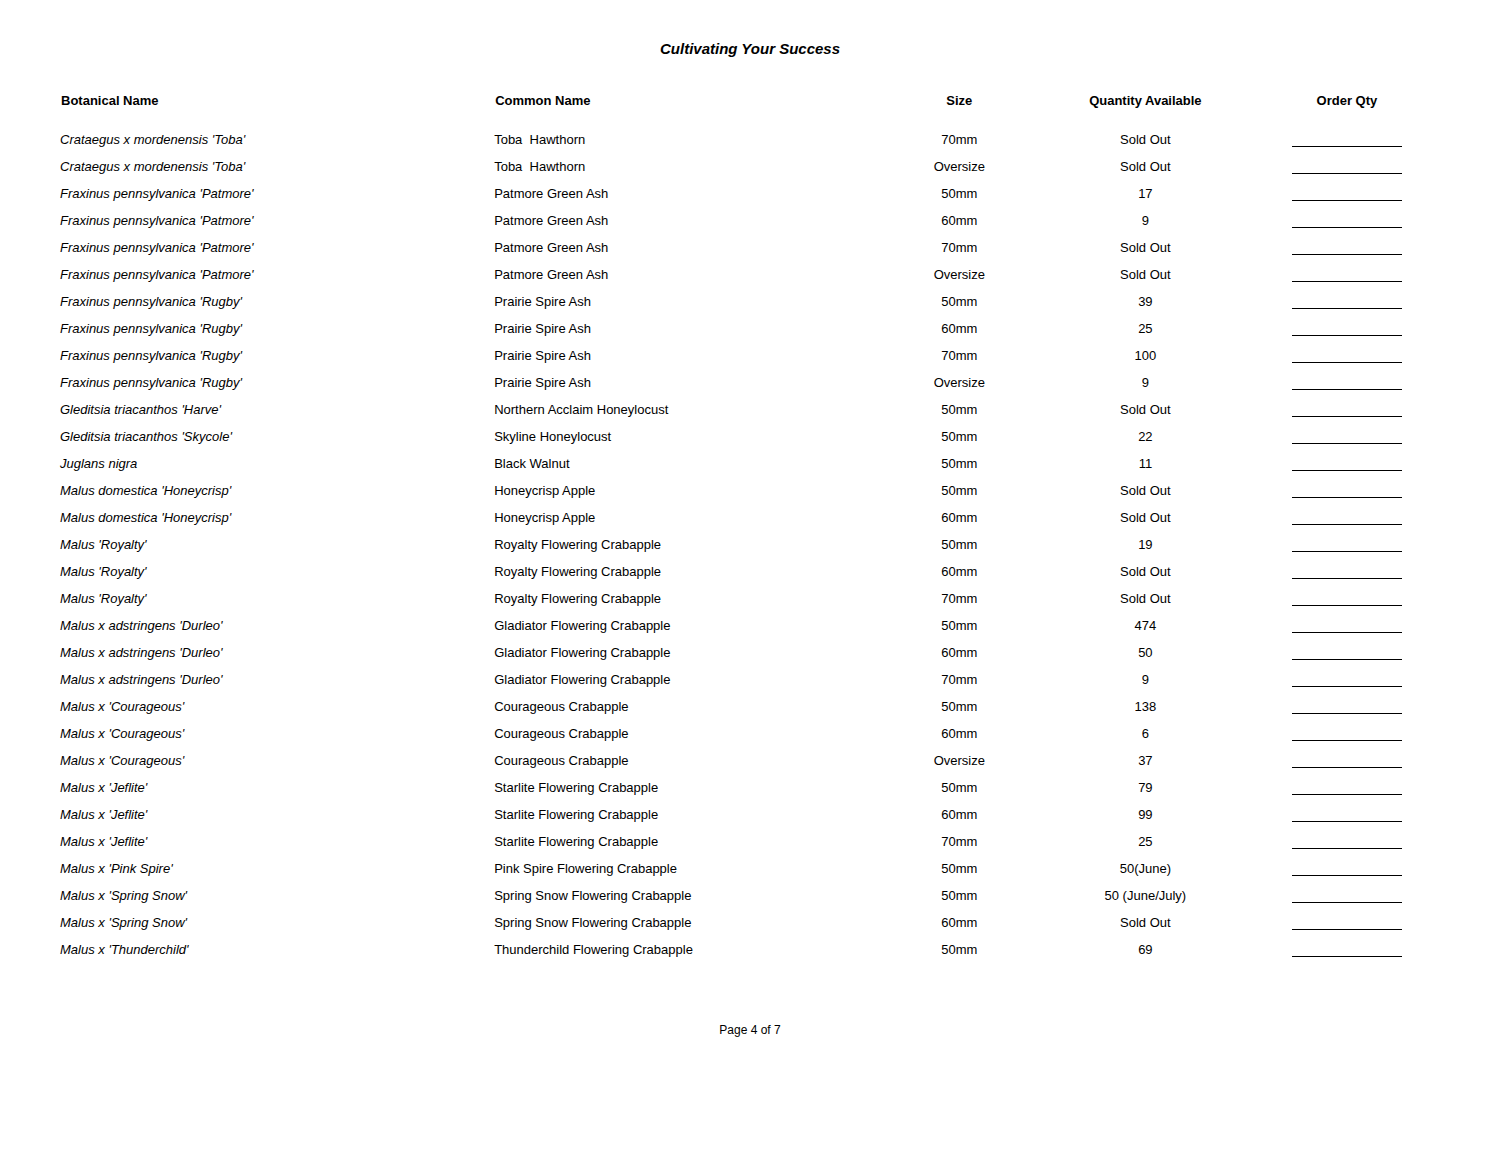Cultivating Your Success
| Botanical Name | Common Name | Size | Quantity Available | Order Qty |
| --- | --- | --- | --- | --- |
| Crataegus x mordenensis 'Toba' | Toba Hawthorn | 70mm | Sold Out | |
| Crataegus x mordenensis 'Toba' | Toba Hawthorn | Oversize | Sold Out | |
| Fraxinus pennsylvanica 'Patmore' | Patmore Green Ash | 50mm | 17 | |
| Fraxinus pennsylvanica 'Patmore' | Patmore Green Ash | 60mm | 9 | |
| Fraxinus pennsylvanica 'Patmore' | Patmore Green Ash | 70mm | Sold Out | |
| Fraxinus pennsylvanica 'Patmore' | Patmore Green Ash | Oversize | Sold Out | |
| Fraxinus pennsylvanica 'Rugby' | Prairie Spire Ash | 50mm | 39 | |
| Fraxinus pennsylvanica 'Rugby' | Prairie Spire Ash | 60mm | 25 | |
| Fraxinus pennsylvanica 'Rugby' | Prairie Spire Ash | 70mm | 100 | |
| Fraxinus pennsylvanica 'Rugby' | Prairie Spire Ash | Oversize | 9 | |
| Gleditsia triacanthos 'Harve' | Northern Acclaim Honeylocust | 50mm | Sold Out | |
| Gleditsia triacanthos 'Skycole' | Skyline Honeylocust | 50mm | 22 | |
| Juglans nigra | Black Walnut | 50mm | 11 | |
| Malus domestica 'Honeycrisp' | Honeycrisp Apple | 50mm | Sold Out | |
| Malus domestica 'Honeycrisp' | Honeycrisp Apple | 60mm | Sold Out | |
| Malus 'Royalty' | Royalty Flowering Crabapple | 50mm | 19 | |
| Malus 'Royalty' | Royalty Flowering Crabapple | 60mm | Sold Out | |
| Malus 'Royalty' | Royalty Flowering Crabapple | 70mm | Sold Out | |
| Malus x adstringens 'Durleo' | Gladiator Flowering Crabapple | 50mm | 474 | |
| Malus x adstringens 'Durleo' | Gladiator Flowering Crabapple | 60mm | 50 | |
| Malus x adstringens 'Durleo' | Gladiator Flowering Crabapple | 70mm | 9 | |
| Malus x 'Courageous' | Courageous Crabapple | 50mm | 138 | |
| Malus x 'Courageous' | Courageous Crabapple | 60mm | 6 | |
| Malus x 'Courageous' | Courageous Crabapple | Oversize | 37 | |
| Malus x 'Jeflite' | Starlite Flowering Crabapple | 50mm | 79 | |
| Malus x 'Jeflite' | Starlite Flowering Crabapple | 60mm | 99 | |
| Malus x 'Jeflite' | Starlite Flowering Crabapple | 70mm | 25 | |
| Malus x 'Pink Spire' | Pink Spire Flowering Crabapple | 50mm | 50(June) | |
| Malus x 'Spring Snow' | Spring Snow Flowering Crabapple | 50mm | 50 (June/July) | |
| Malus x 'Spring Snow' | Spring Snow Flowering Crabapple | 60mm | Sold Out | |
| Malus x 'Thunderchild' | Thunderchild Flowering Crabapple | 50mm | 69 | |
Page 4 of 7